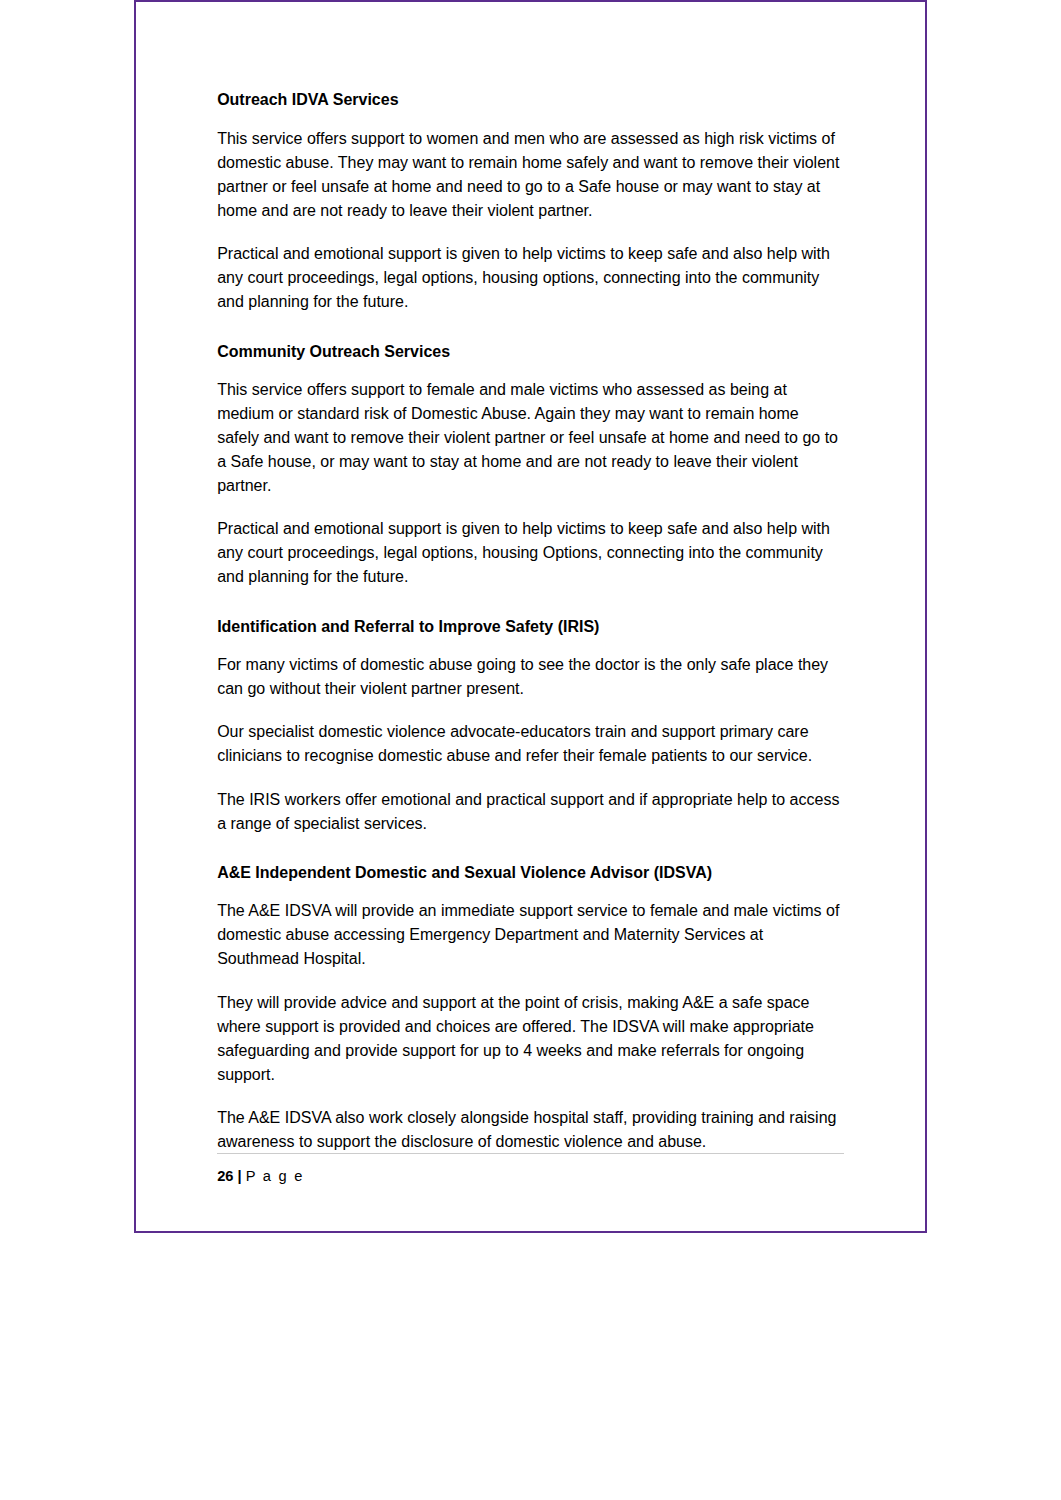Outreach IDVA Services
This service offers support to women and men who are assessed as high risk victims of domestic abuse. They may want to remain home safely and want to remove their violent partner or feel unsafe at home and need to go to a Safe house or may want to stay at home and are not ready to leave their violent partner.
Practical and emotional support is given to help victims to keep safe and also help with any court proceedings, legal options, housing options, connecting into the community and planning for the future.
Community Outreach Services
This service offers support to female and male victims who assessed as being at medium or standard risk of Domestic Abuse. Again they may want to remain home safely and want to remove their violent partner or feel unsafe at home and need to go to a Safe house, or may want to stay at home and are not ready to leave their violent partner.
Practical and emotional support is given to help victims to keep safe and also help with any court proceedings, legal options, housing Options, connecting into the community and planning for the future.
Identification and Referral to Improve Safety (IRIS)
For many victims of domestic abuse going to see the doctor is the only safe place they can go without their violent partner present.
Our specialist domestic violence advocate-educators train and support primary care clinicians to recognise domestic abuse and refer their female patients to our service.
The IRIS workers offer emotional and practical support and if appropriate help to access a range of specialist services.
A&E Independent Domestic and Sexual Violence Advisor (IDSVA)
The A&E IDSVA will provide an immediate support service to female and male victims of domestic abuse accessing Emergency Department and Maternity Services at Southmead Hospital.
They will provide advice and support at the point of crisis, making A&E a safe space where support is provided and choices are offered. The IDSVA will make appropriate safeguarding and provide support for up to 4 weeks and make referrals for ongoing support.
The A&E IDSVA also work closely alongside hospital staff, providing training and raising awareness to support the disclosure of domestic violence and abuse.
26 | P a g e